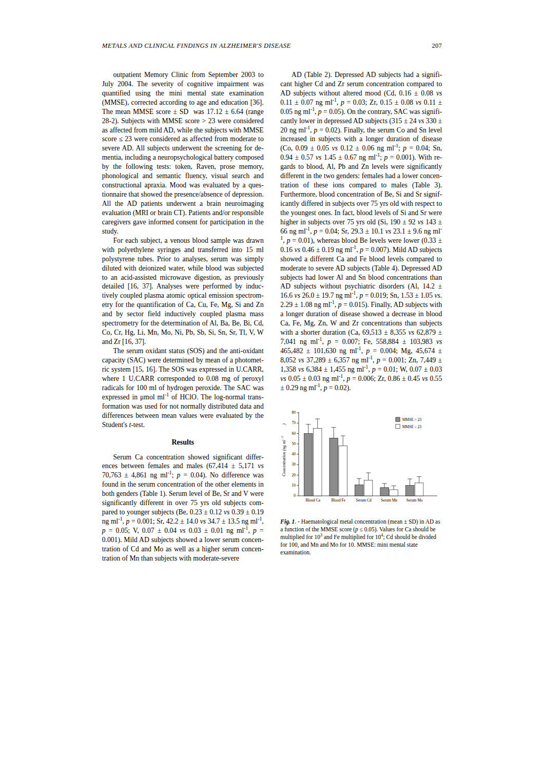Metals and clinical findings in Alzheimer's disease 207
outpatient Memory Clinic from September 2003 to July 2004. The severity of cognitive impairment was quantified using the mini mental state examination (MMSE), corrected according to age and education [36]. The mean MMSE score ± SD was 17.12 ± 6.64 (range 28-2). Subjects with MMSE score > 23 were considered as affected from mild AD, while the subjects with MMSE score ≤ 23 were considered as affected from moderate to severe AD. All subjects underwent the screening for dementia, including a neuropsychological battery composed by the following tests: token, Raven, prose memory, phonological and semantic fluency, visual search and constructional apraxia. Mood was evaluated by a questionnaire that showed the presence/absence of depression. All the AD patients underwent a brain neuroimaging evaluation (MRI or brain CT). Patients and/or responsible caregivers gave informed consent for participation in the study.
For each subject, a venous blood sample was drawn with polyethylene syringes and transferred into 15 ml polystyrene tubes. Prior to analyses, serum was simply diluted with deionized water, while blood was subjected to an acid-assisted microwave digestion, as previously detailed [16, 37]. Analyses were performed by inductively coupled plasma atomic optical emission spectrometry for the quantification of Ca, Cu, Fe, Mg, Si and Zn and by sector field inductively coupled plasma mass spectrometry for the determination of Al, Ba, Be, Bi, Cd, Co, Cr, Hg, Li, Mn, Mo, Ni, Pb, Sb, Si, Sn, Sr, Tl, V, W and Zr [16, 37].
The serum oxidant status (SOS) and the anti-oxidant capacity (SAC) were determined by mean of a photometric system [15, 16]. The SOS was expressed in U.CARR, where 1 U.CARR corresponded to 0.08 mg of peroxyl radicals for 100 ml of hydrogen peroxide. The SAC was expressed in μmol ml-1 of HClO. The log-normal transformation was used for not normally distributed data and differences between mean values were evaluated by the Student's t-test.
Results
Serum Ca concentration showed significant differences between females and males (67,414 ± 5,171 vs 70,763 ± 4,861 ng ml-1; p = 0.04). No difference was found in the serum concentration of the other elements in both genders (Table 1). Serum level of Be, Sr and V were significantly different in over 75 yrs old subjects compared to younger subjects (Be, 0.23 ± 0.12 vs 0.39 ± 0.19 ng ml-1, p = 0.001; Sr, 42.2 ± 14.0 vs 34.7 ± 13.5 ng ml-1, p = 0.05; V, 0.07 ± 0.04 vs 0.03 ± 0.01 ng ml-1, p = 0.001). Mild AD subjects showed a lower serum concentration of Cd and Mo as well as a higher serum concentration of Mn than subjects with moderate-severe
AD (Table 2). Depressed AD subjects had a significant higher Cd and Zr serum concentration compared to AD subjects without altered mood (Cd, 0.16 ± 0.08 vs 0.11 ± 0.07 ng ml-1, p = 0.03; Zr, 0.15 ± 0.08 vs 0.11 ± 0.05 ng ml-1, p = 0.05). On the contrary, SAC was significantly lower in depressed AD subjects (315 ± 24 vs 330 ± 20 ng ml-1, p = 0.02). Finally, the serum Co and Sn level increased in subjects with a longer duration of disease (Co, 0.09 ± 0.05 vs 0.12 ± 0.06 ng ml-1; p = 0.04; Sn, 0.94 ± 0.57 vs 1.45 ± 0.67 ng ml-1; p = 0.001). With regards to blood, Al, Pb and Zn levels were significantly different in the two genders: females had a lower concentration of these ions compared to males (Table 3). Furthermore, blood concentration of Be, Si and Sr significantly differed in subjects over 75 yrs old with respect to the youngest ones. In fact, blood levels of Si and Sr were higher in subjects over 75 yrs old (Si, 190 ± 92 vs 143 ± 66 ng ml-1, p = 0.04; Sr, 29.3 ± 10.1 vs 23.1 ± 9.6 ng ml-1, p = 0.01), whereas blood Be levels were lower (0.33 ± 0.16 vs 0.46 ± 0.19 ng ml-1, p = 0.007). Mild AD subjects showed a different Ca and Fe blood levels compared to moderate to severe AD subjects (Table 4). Depressed AD subjects had lower Al and Sn blood concentrations than AD subjects without psychiatric disorders (Al, 14.2 ± 16.6 vs 26.0 ± 19.7 ng ml-1, p = 0.019; Sn, 1.53 ± 1.05 vs. 2.29 ± 1.08 ng ml-1, p = 0.015). Finally, AD subjects with a longer duration of disease showed a decrease in blood Ca, Fe, Mg, Zn, W and Zr concentrations than subjects with a shorter duration (Ca, 69,513 ± 8,355 vs 62,879 ± 7,041 ng ml-1, p = 0.007; Fe, 558,884 ± 103,983 vs 465,482 ± 101,630 ng ml-1, p = 0.004; Mg, 45,674 ± 8,052 vs 37,289 ± 6,357 ng ml-1, p = 0.001; Zn, 7,449 ± 1,358 vs 6,384 ± 1,455 ng ml-1, p = 0.01; W, 0.07 ± 0.03 vs 0.05 ± 0.03 ng ml-1, p = 0.006; Zr, 0.86 ± 0.45 vs 0.55 ± 0.29 ng ml-1, p = 0.02).
Concentration (ng ml x -1 y ) 0 10 20 30 40 50 60 70 80 MMSE > 23 MMSE ≤ 23 Blood Ca Blood Fe Serum Cd Serum Mn Serum Mo
Fig. 1. - Haematological metal concentration (mean ± SD) in AD as a function of the MMSE score (p ≤ 0.05). Values for Ca should be multiplied for 103 and Fe multiplied for 104; Cd should be divided for 100, and Mn and Mo for 10. MMSE: mini mental state examination.